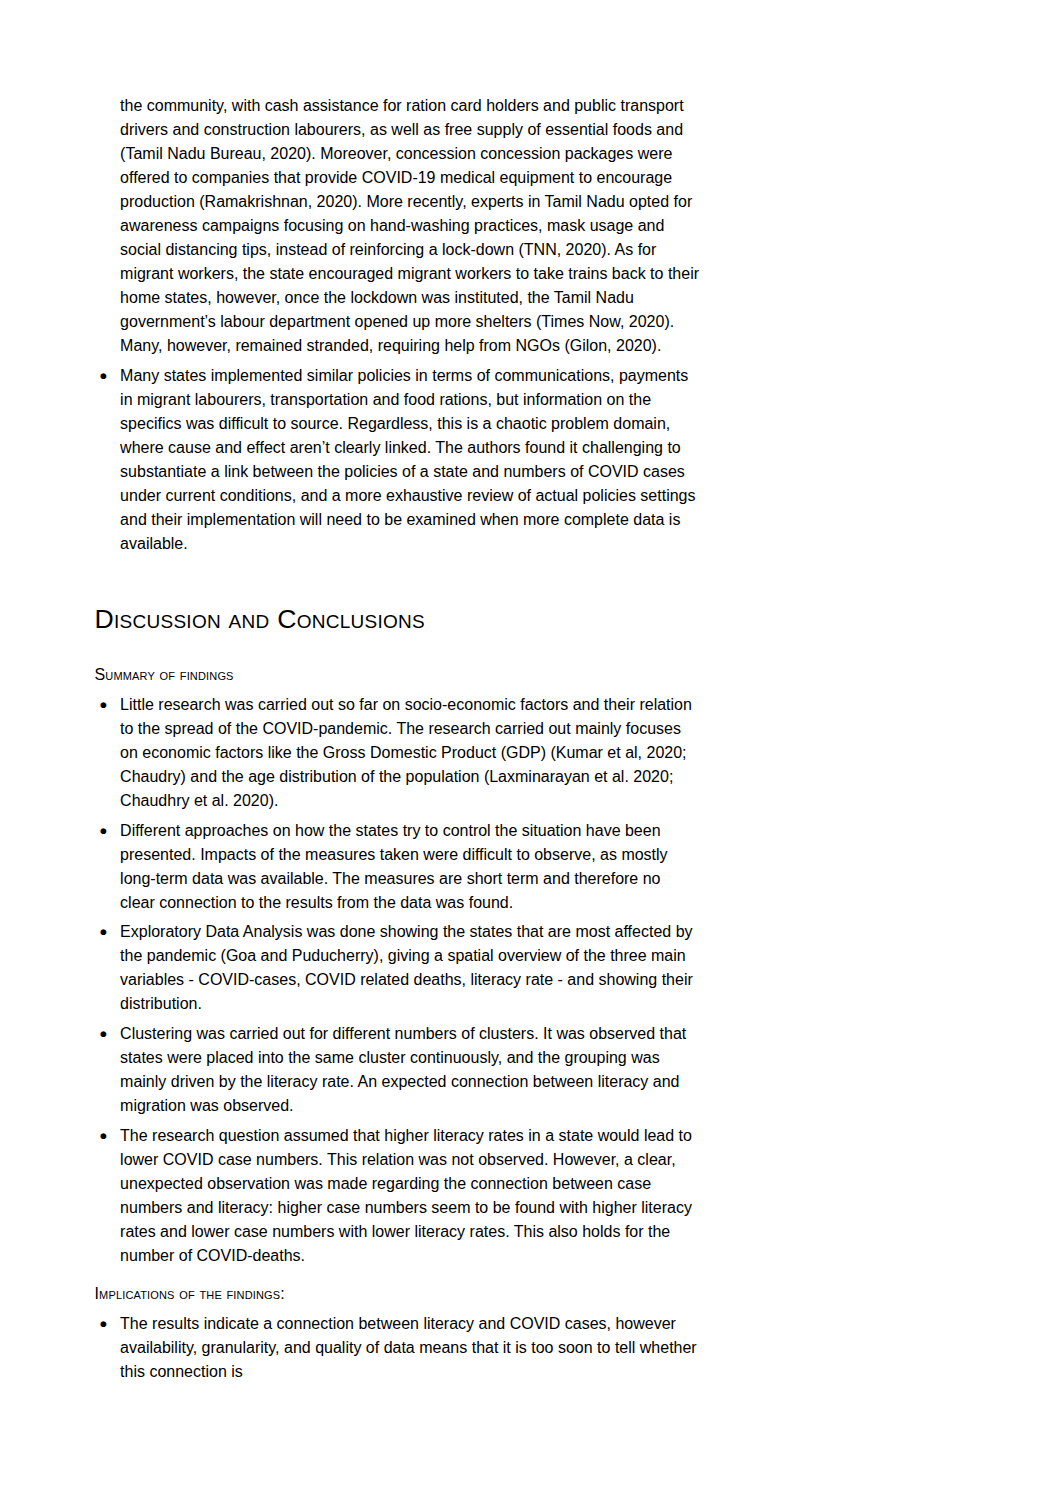the community, with cash assistance for ration card holders and public transport drivers and construction labourers, as well as free supply of essential foods and (Tamil Nadu Bureau, 2020). Moreover, concession concession packages were offered to companies that provide COVID-19 medical equipment to encourage production (Ramakrishnan, 2020). More recently, experts in Tamil Nadu opted for awareness campaigns focusing on hand-washing practices, mask usage and social distancing tips, instead of reinforcing a lock-down (TNN, 2020). As for migrant workers, the state encouraged migrant workers to take trains back to their home states, however, once the lockdown was instituted, the Tamil Nadu government’s labour department opened up more shelters (Times Now, 2020). Many, however, remained stranded, requiring help from NGOs (Gilon, 2020).
Many states implemented similar policies in terms of communications, payments in migrant labourers, transportation and food rations, but information on the specifics was difficult to source. Regardless, this is a chaotic problem domain, where cause and effect aren’t clearly linked. The authors found it challenging to substantiate a link between the policies of a state and numbers of COVID cases under current conditions, and a more exhaustive review of actual policies settings and their implementation will need to be examined when more complete data is available.
Discussion and Conclusions
Summary of findings
Little research was carried out so far on socio-economic factors and their relation to the spread of the COVID-pandemic. The research carried out mainly focuses on economic factors like the Gross Domestic Product (GDP) (Kumar et al, 2020; Chaudry) and the age distribution of the population (Laxminarayan et al. 2020; Chaudhry et al. 2020).
Different approaches on how the states try to control the situation have been presented. Impacts of the measures taken were difficult to observe, as mostly long-term data was available. The measures are short term and therefore no clear connection to the results from the data was found.
Exploratory Data Analysis was done showing the states that are most affected by the pandemic (Goa and Puducherry), giving a spatial overview of the three main variables - COVID-cases, COVID related deaths, literacy rate - and showing their distribution.
Clustering was carried out for different numbers of clusters. It was observed that states were placed into the same cluster continuously, and the grouping was mainly driven by the literacy rate. An expected connection between literacy and migration was observed.
The research question assumed that higher literacy rates in a state would lead to lower COVID case numbers. This relation was not observed. However, a clear, unexpected observation was made regarding the connection between case numbers and literacy: higher case numbers seem to be found with higher literacy rates and lower case numbers with lower literacy rates. This also holds for the number of COVID-deaths.
Implications of the findings:
The results indicate a connection between literacy and COVID cases, however availability, granularity, and quality of data means that it is too soon to tell whether this connection is